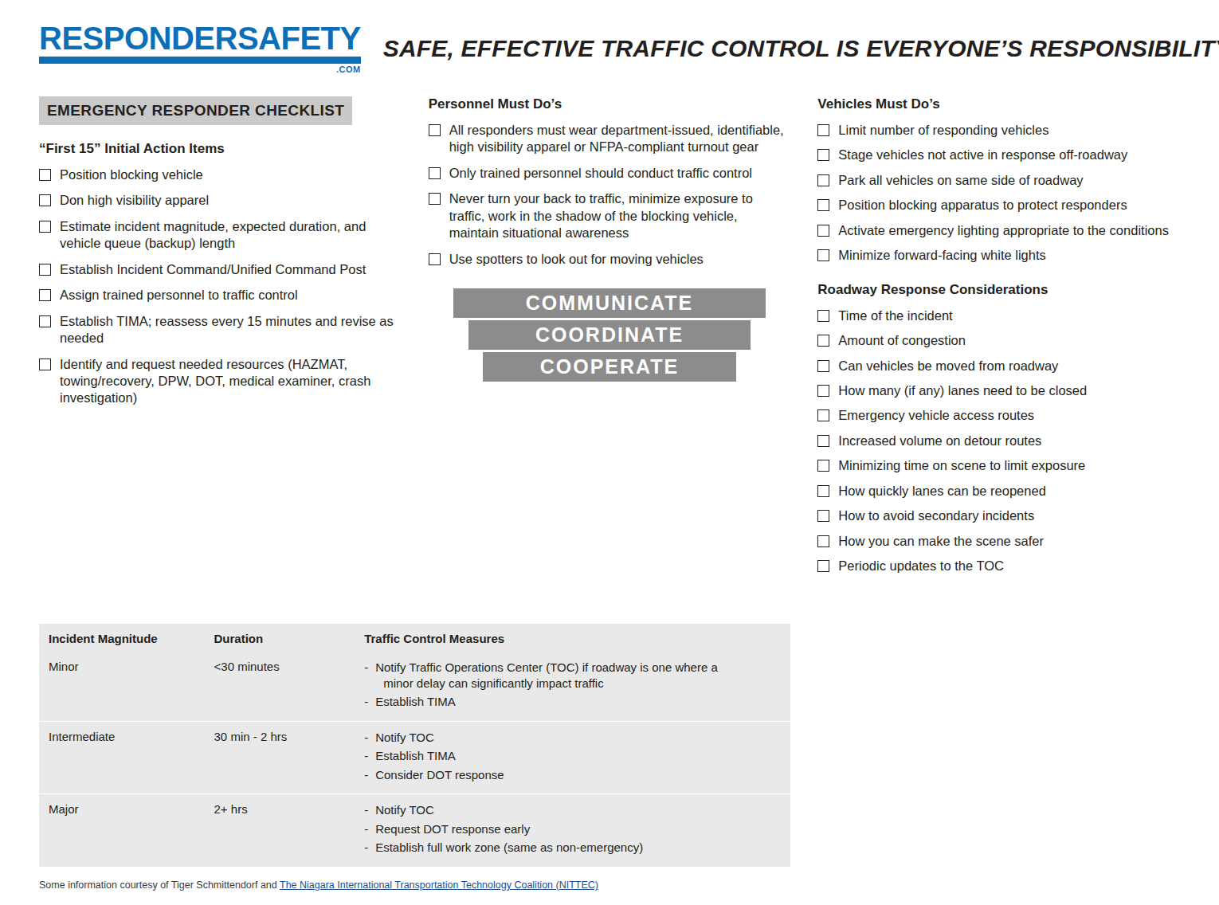RESPONDERSAFETY
.COM
SAFE, EFFECTIVE TRAFFIC CONTROL IS EVERYONE’S RESPONSIBILITY
Emergency Responder Checklist
“First 15” Initial Action Items
Position blocking vehicle
Don high visibility apparel
Estimate incident magnitude, expected duration, and vehicle queue (backup) length
Establish Incident Command/Unified Command Post
Assign trained personnel to traffic control
Establish TIMA; reassess every 15 minutes and revise as needed
Identify and request needed resources (HAZMAT, towing/recovery, DPW, DOT, medical examiner, crash investigation)
Personnel Must Do’s
All responders must wear department-issued, identifiable, high visibility apparel or NFPA-compliant turnout gear
Only trained personnel should conduct traffic control
Never turn your back to traffic, minimize exposure to traffic, work in the shadow of the blocking vehicle, maintain situational awareness
Use spotters to look out for moving vehicles
COMMUNICATE
COORDINATE
COOPERATE
Vehicles Must Do’s
Limit number of responding vehicles
Stage vehicles not active in response off-roadway
Park all vehicles on same side of roadway
Position blocking apparatus to protect responders
Activate emergency lighting appropriate to the conditions
Minimize forward-facing white lights
Roadway Response Considerations
Time of the incident
Amount of congestion
Can vehicles be moved from roadway
How many (if any) lanes need to be closed
Emergency vehicle access routes
Increased volume on detour routes
Minimizing time on scene to limit exposure
How quickly lanes can be reopened
How to avoid secondary incidents
How you can make the scene safer
Periodic updates to the TOC
| Incident Magnitude | Duration | Traffic Control Measures |
| --- | --- | --- |
| Minor | <30 minutes | Notify Traffic Operations Center (TOC) if roadway is one where a minor delay can significantly impact traffic Establish TIMA |
| Intermediate | 30 min - 2 hrs | Notify TOC Establish TIMA Consider DOT response |
| Major | 2+ hrs | Notify TOC Request DOT response early Establish full work zone (same as non-emergency) |
Some information courtesy of Tiger Schmittendorf and The Niagara International Transportation Technology Coalition (NITTEC)